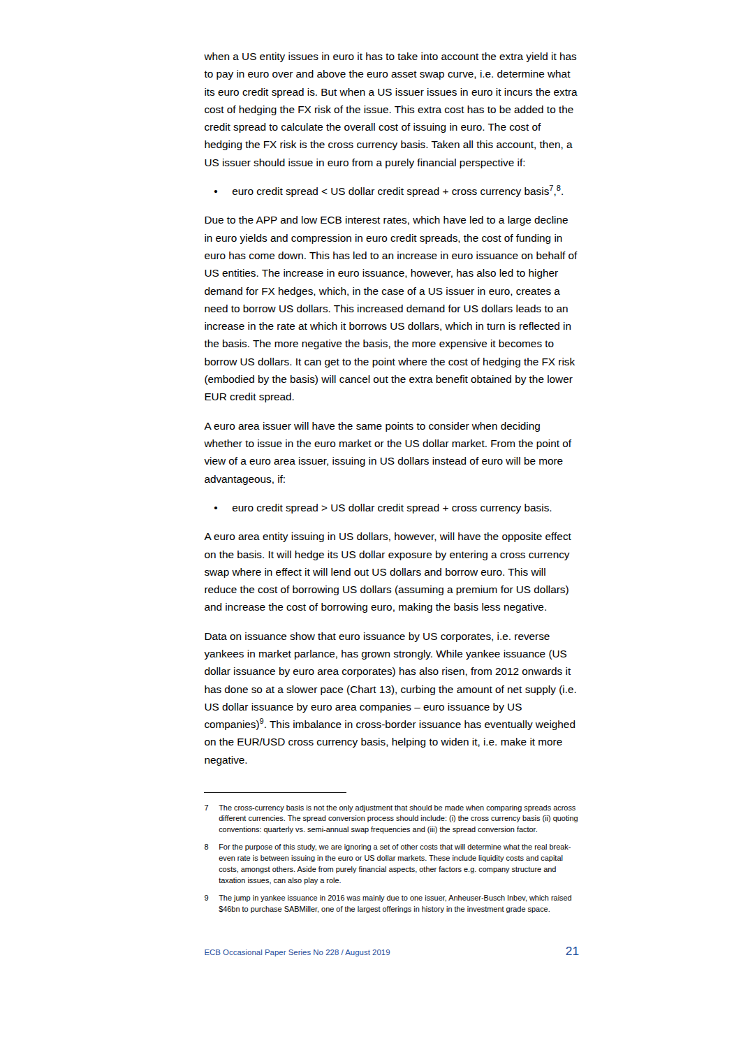when a US entity issues in euro it has to take into account the extra yield it has to pay in euro over and above the euro asset swap curve, i.e. determine what its euro credit spread is. But when a US issuer issues in euro it incurs the extra cost of hedging the FX risk of the issue. This extra cost has to be added to the credit spread to calculate the overall cost of issuing in euro. The cost of hedging the FX risk is the cross currency basis. Taken all this account, then, a US issuer should issue in euro from a purely financial perspective if:
euro credit spread < US dollar credit spread + cross currency basis7,8.
Due to the APP and low ECB interest rates, which have led to a large decline in euro yields and compression in euro credit spreads, the cost of funding in euro has come down. This has led to an increase in euro issuance on behalf of US entities. The increase in euro issuance, however, has also led to higher demand for FX hedges, which, in the case of a US issuer in euro, creates a need to borrow US dollars. This increased demand for US dollars leads to an increase in the rate at which it borrows US dollars, which in turn is reflected in the basis. The more negative the basis, the more expensive it becomes to borrow US dollars. It can get to the point where the cost of hedging the FX risk (embodied by the basis) will cancel out the extra benefit obtained by the lower EUR credit spread.
A euro area issuer will have the same points to consider when deciding whether to issue in the euro market or the US dollar market. From the point of view of a euro area issuer, issuing in US dollars instead of euro will be more advantageous, if:
euro credit spread > US dollar credit spread + cross currency basis.
A euro area entity issuing in US dollars, however, will have the opposite effect on the basis. It will hedge its US dollar exposure by entering a cross currency swap where in effect it will lend out US dollars and borrow euro. This will reduce the cost of borrowing US dollars (assuming a premium for US dollars) and increase the cost of borrowing euro, making the basis less negative.
Data on issuance show that euro issuance by US corporates, i.e. reverse yankees in market parlance, has grown strongly. While yankee issuance (US dollar issuance by euro area corporates) has also risen, from 2012 onwards it has done so at a slower pace (Chart 13), curbing the amount of net supply (i.e. US dollar issuance by euro area companies – euro issuance by US companies)9. This imbalance in cross-border issuance has eventually weighed on the EUR/USD cross currency basis, helping to widen it, i.e. make it more negative.
7
The cross-currency basis is not the only adjustment that should be made when comparing spreads across different currencies. The spread conversion process should include: (i) the cross currency basis (ii) quoting conventions: quarterly vs. semi-annual swap frequencies and (iii) the spread conversion factor.
8
For the purpose of this study, we are ignoring a set of other costs that will determine what the real break-even rate is between issuing in the euro or US dollar markets. These include liquidity costs and capital costs, amongst others. Aside from purely financial aspects, other factors e.g. company structure and taxation issues, can also play a role.
9
The jump in yankee issuance in 2016 was mainly due to one issuer, Anheuser-Busch Inbev, which raised $46bn to purchase SABMiller, one of the largest offerings in history in the investment grade space.
ECB Occasional Paper Series No 228 / August 2019
21